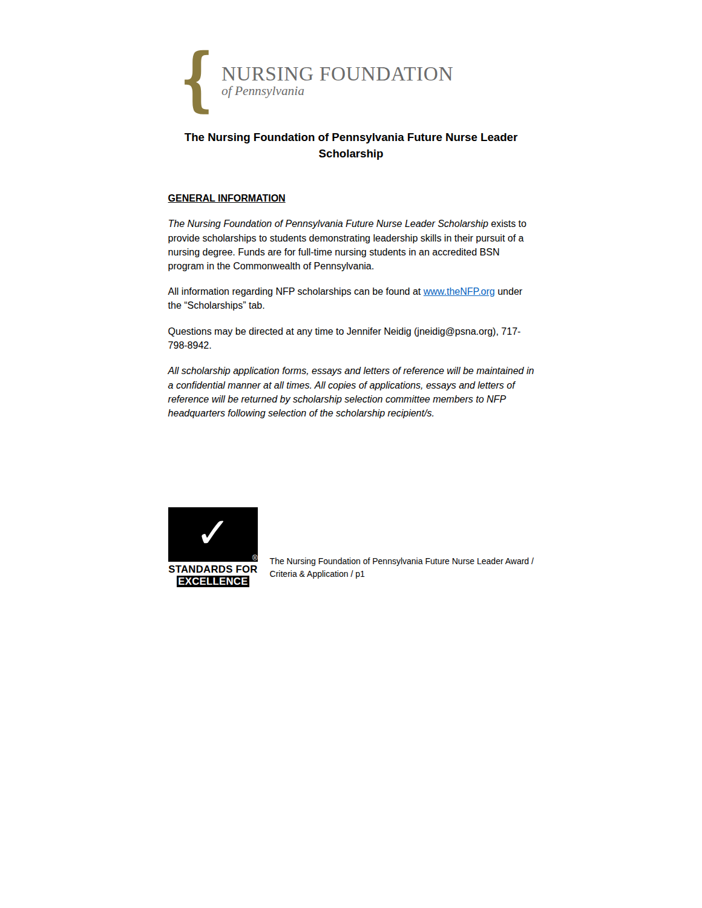❴ NURSING FOUNDATION
of Pennsylvania
The Nursing Foundation of Pennsylvania Future Nurse Leader Scholarship
GENERAL INFORMATION
The Nursing Foundation of Pennsylvania Future Nurse Leader Scholarship exists to provide scholarships to students demonstrating leadership skills in their pursuit of a nursing degree. Funds are for full-time nursing students in an accredited BSN program in the Commonwealth of Pennsylvania.
All information regarding NFP scholarships can be found at www.theNFP.org under the “Scholarships” tab.
Questions may be directed at any time to Jennifer Neidig (jneidig@psna.org), 717-798-8942.
All scholarship application forms, essays and letters of reference will be maintained in a confidential manner at all times. All copies of applications, essays and letters of reference will be returned by scholarship selection committee members to NFP headquarters following selection of the scholarship recipient/s.
✓®
STANDARDS FOR
EXCELLENCE
The Nursing Foundation of Pennsylvania Future Nurse Leader Award / Criteria & Application / p1